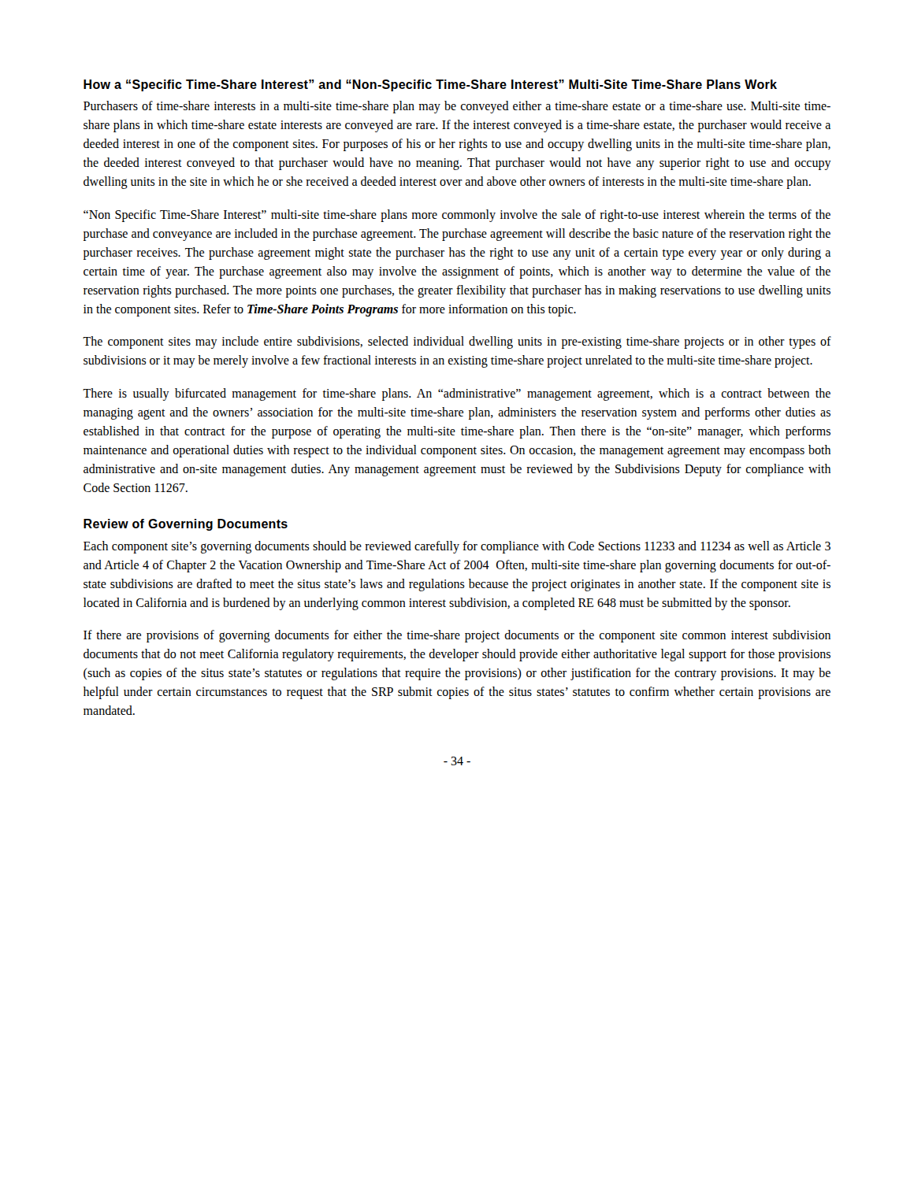How a “Specific Time-Share Interest” and “Non-Specific Time-Share Interest” Multi-Site Time-Share Plans Work
Purchasers of time-share interests in a multi-site time-share plan may be conveyed either a time-share estate or a time-share use. Multi-site time-share plans in which time-share estate interests are conveyed are rare. If the interest conveyed is a time-share estate, the purchaser would receive a deeded interest in one of the component sites. For purposes of his or her rights to use and occupy dwelling units in the multi-site time-share plan, the deeded interest conveyed to that purchaser would have no meaning. That purchaser would not have any superior right to use and occupy dwelling units in the site in which he or she received a deeded interest over and above other owners of interests in the multi-site time-share plan.
“Non Specific Time-Share Interest” multi-site time-share plans more commonly involve the sale of right-to-use interest wherein the terms of the purchase and conveyance are included in the purchase agreement. The purchase agreement will describe the basic nature of the reservation right the purchaser receives. The purchase agreement might state the purchaser has the right to use any unit of a certain type every year or only during a certain time of year. The purchase agreement also may involve the assignment of points, which is another way to determine the value of the reservation rights purchased. The more points one purchases, the greater flexibility that purchaser has in making reservations to use dwelling units in the component sites. Refer to Time-Share Points Programs for more information on this topic.
The component sites may include entire subdivisions, selected individual dwelling units in pre-existing time-share projects or in other types of subdivisions or it may be merely involve a few fractional interests in an existing time-share project unrelated to the multi-site time-share project.
There is usually bifurcated management for time-share plans. An “administrative” management agreement, which is a contract between the managing agent and the owners’ association for the multi-site time-share plan, administers the reservation system and performs other duties as established in that contract for the purpose of operating the multi-site time-share plan. Then there is the “on-site” manager, which performs maintenance and operational duties with respect to the individual component sites. On occasion, the management agreement may encompass both administrative and on-site management duties. Any management agreement must be reviewed by the Subdivisions Deputy for compliance with Code Section 11267.
Review of Governing Documents
Each component site’s governing documents should be reviewed carefully for compliance with Code Sections 11233 and 11234 as well as Article 3 and Article 4 of Chapter 2 the Vacation Ownership and Time-Share Act of 2004 Often, multi-site time-share plan governing documents for out-of-state subdivisions are drafted to meet the situs state’s laws and regulations because the project originates in another state. If the component site is located in California and is burdened by an underlying common interest subdivision, a completed RE 648 must be submitted by the sponsor.
If there are provisions of governing documents for either the time-share project documents or the component site common interest subdivision documents that do not meet California regulatory requirements, the developer should provide either authoritative legal support for those provisions (such as copies of the situs state’s statutes or regulations that require the provisions) or other justification for the contrary provisions. It may be helpful under certain circumstances to request that the SRP submit copies of the situs states’ statutes to confirm whether certain provisions are mandated.
- 34 -